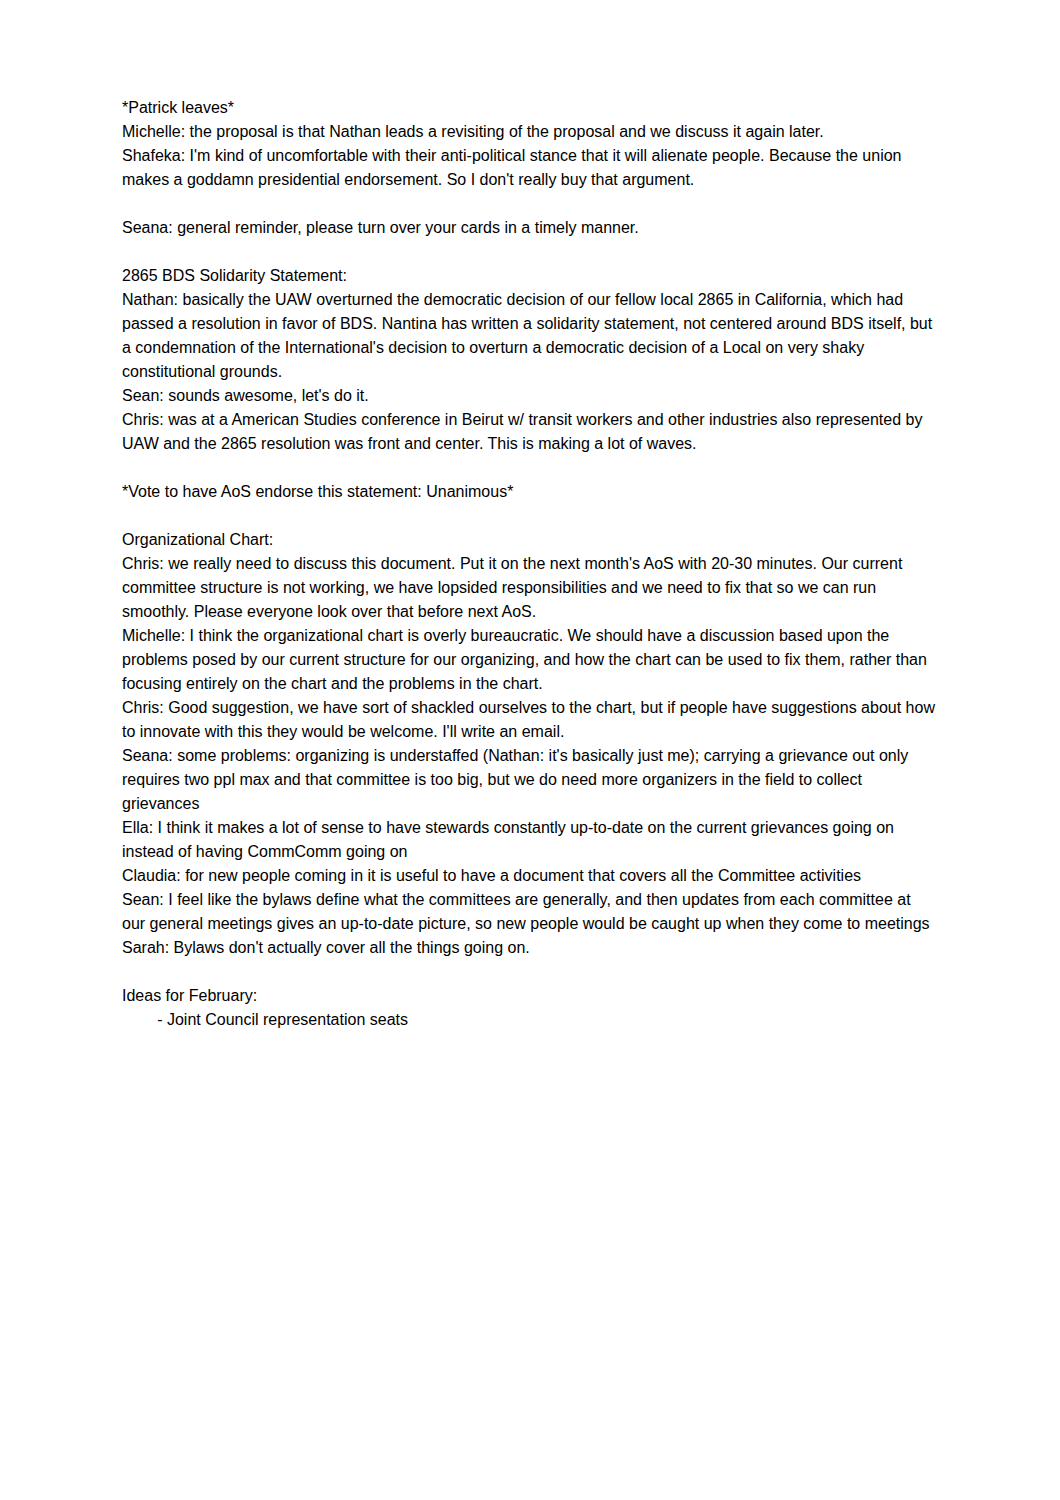*Patrick leaves*
Michelle: the proposal is that Nathan leads a revisiting of the proposal and we discuss it again later.
Shafeka: I'm kind of uncomfortable with their anti-political stance that it will alienate people. Because the union makes a goddamn presidential endorsement. So I don't really buy that argument.
Seana: general reminder, please turn over your cards in a timely manner.
2865 BDS Solidarity Statement:
Nathan: basically the UAW overturned the democratic decision of our fellow local 2865 in California, which had passed a resolution in favor of BDS. Nantina has written a solidarity statement, not centered around BDS itself, but a condemnation of the International's decision to overturn a democratic decision of a Local on very shaky constitutional grounds.
Sean: sounds awesome, let's do it.
Chris: was at a American Studies conference in Beirut w/ transit workers and other industries also represented by UAW and the 2865 resolution was front and center. This is making a lot of waves.
*Vote to have AoS endorse this statement: Unanimous*
Organizational Chart:
Chris: we really need to discuss this document. Put it on the next month's AoS with 20-30 minutes. Our current committee structure is not working, we have lopsided responsibilities and we need to fix that so we can run smoothly. Please everyone look over that before next AoS.
Michelle: I think the organizational chart is overly bureaucratic. We should have a discussion based upon the problems posed by our current structure for our organizing, and how the chart can be used to fix them, rather than focusing entirely on the chart and the problems in the chart.
Chris: Good suggestion, we have sort of shackled ourselves to the chart, but if people have suggestions about how to innovate with this they would be welcome. I'll write an email.
Seana: some problems: organizing is understaffed (Nathan: it's basically just me); carrying a grievance out only requires two ppl max and that committee is too big, but we do need more organizers in the field to collect grievances
Ella: I think it makes a lot of sense to have stewards constantly up-to-date on the current grievances going on instead of having CommComm going on
Claudia: for new people coming in it is useful to have a document that covers all the Committee activities
Sean: I feel like the bylaws define what the committees are generally, and then updates from each committee at our general meetings gives an up-to-date picture, so new people would be caught up when they come to meetings
Sarah: Bylaws don't actually cover all the things going on.
Ideas for February:
Joint Council representation seats